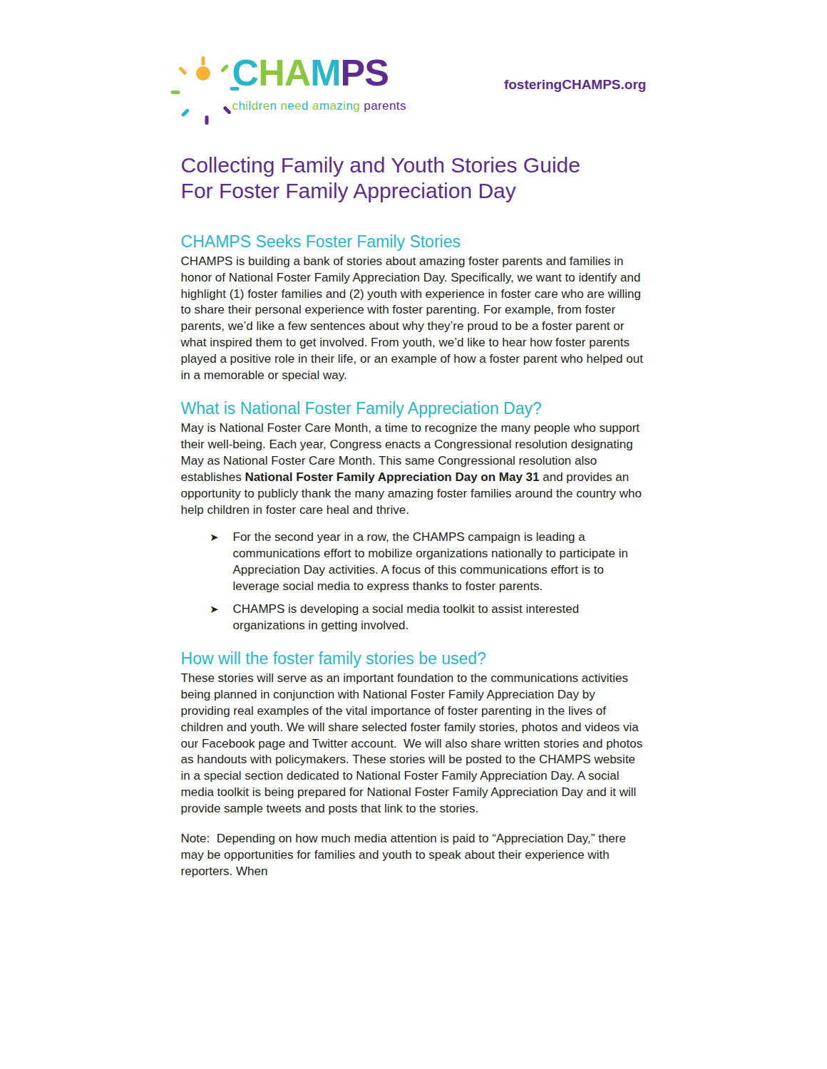CHAMPS
children need amazing parents
fosteringCHAMPS.org
Collecting Family and Youth Stories Guide
For Foster Family Appreciation Day
CHAMPS Seeks Foster Family Stories
CHAMPS is building a bank of stories about amazing foster parents and families in honor of National Foster Family Appreciation Day. Specifically, we want to identify and highlight (1) foster families and (2) youth with experience in foster care who are willing to share their personal experience with foster parenting. For example, from foster parents, we’d like a few sentences about why they’re proud to be a foster parent or what inspired them to get involved. From youth, we’d like to hear how foster parents played a positive role in their life, or an example of how a foster parent who helped out in a memorable or special way.
What is National Foster Family Appreciation Day?
May is National Foster Care Month, a time to recognize the many people who support their well-being. Each year, Congress enacts a Congressional resolution designating May as National Foster Care Month. This same Congressional resolution also establishes National Foster Family Appreciation Day on May 31 and provides an opportunity to publicly thank the many amazing foster families around the country who help children in foster care heal and thrive.
For the second year in a row, the CHAMPS campaign is leading a communications effort to mobilize organizations nationally to participate in Appreciation Day activities. A focus of this communications effort is to leverage social media to express thanks to foster parents.
CHAMPS is developing a social media toolkit to assist interested organizations in getting involved.
How will the foster family stories be used?
These stories will serve as an important foundation to the communications activities being planned in conjunction with National Foster Family Appreciation Day by providing real examples of the vital importance of foster parenting in the lives of children and youth. We will share selected foster family stories, photos and videos via our Facebook page and Twitter account. We will also share written stories and photos as handouts with policymakers. These stories will be posted to the CHAMPS website in a special section dedicated to National Foster Family Appreciation Day. A social media toolkit is being prepared for National Foster Family Appreciation Day and it will provide sample tweets and posts that link to the stories.
Note: Depending on how much media attention is paid to “Appreciation Day,” there may be opportunities for families and youth to speak about their experience with reporters. When